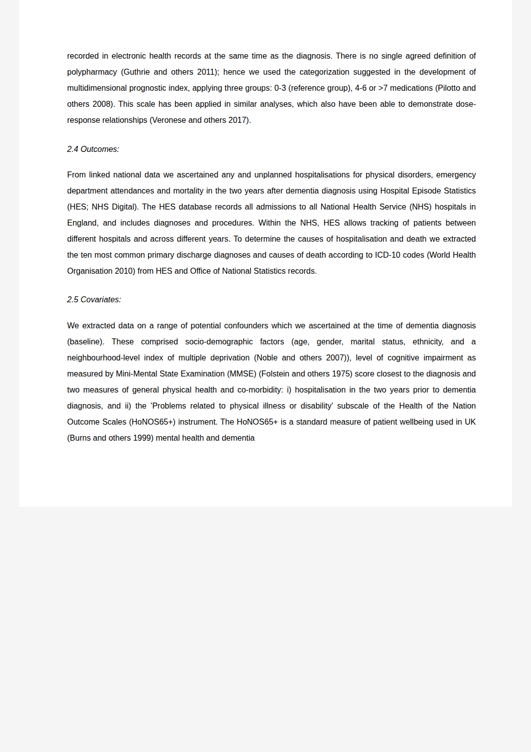recorded in electronic health records at the same time as the diagnosis. There is no single agreed definition of polypharmacy (Guthrie and others 2011); hence we used the categorization suggested in the development of multidimensional prognostic index, applying three groups: 0-3 (reference group), 4-6 or >7 medications (Pilotto and others 2008). This scale has been applied in similar analyses, which also have been able to demonstrate dose-response relationships (Veronese and others 2017).
2.4 Outcomes:
From linked national data we ascertained any and unplanned hospitalisations for physical disorders, emergency department attendances and mortality in the two years after dementia diagnosis using Hospital Episode Statistics (HES; NHS Digital). The HES database records all admissions to all National Health Service (NHS) hospitals in England, and includes diagnoses and procedures. Within the NHS, HES allows tracking of patients between different hospitals and across different years. To determine the causes of hospitalisation and death we extracted the ten most common primary discharge diagnoses and causes of death according to ICD-10 codes (World Health Organisation 2010) from HES and Office of National Statistics records.
2.5 Covariates:
We extracted data on a range of potential confounders which we ascertained at the time of dementia diagnosis (baseline). These comprised socio-demographic factors (age, gender, marital status, ethnicity, and a neighbourhood-level index of multiple deprivation (Noble and others 2007)), level of cognitive impairment as measured by Mini-Mental State Examination (MMSE) (Folstein and others 1975) score closest to the diagnosis and two measures of general physical health and co-morbidity: i) hospitalisation in the two years prior to dementia diagnosis, and ii) the 'Problems related to physical illness or disability' subscale of the Health of the Nation Outcome Scales (HoNOS65+) instrument. The HoNOS65+ is a standard measure of patient wellbeing used in UK (Burns and others 1999) mental health and dementia